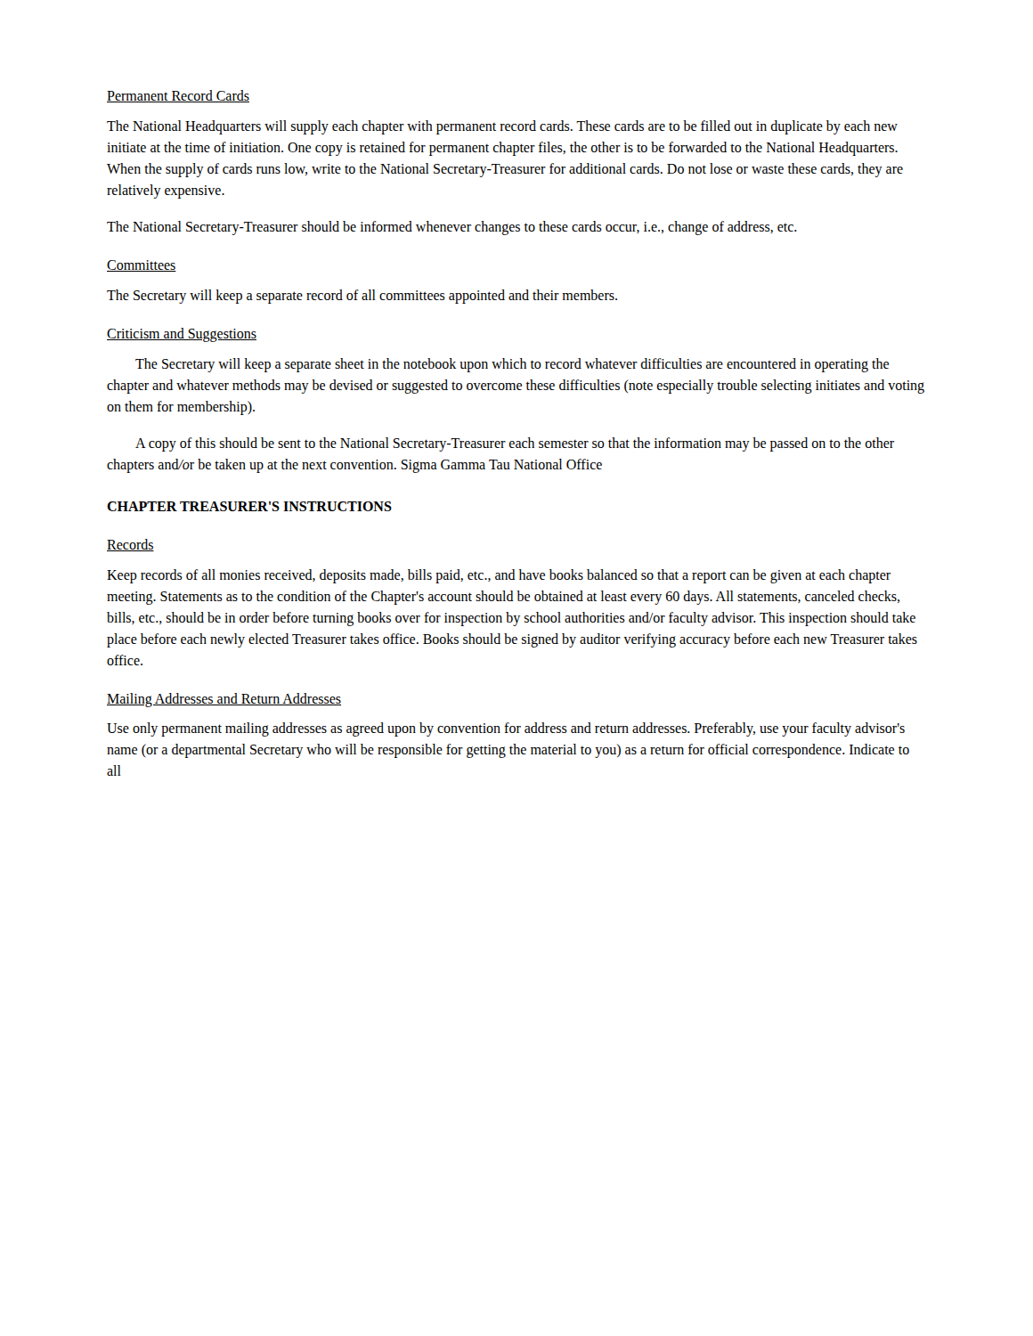Permanent Record Cards
The National Headquarters will supply each chapter with permanent record cards. These cards are to be filled out in duplicate by each new initiate at the time of initiation. One copy is retained for permanent chapter files, the other is to be forwarded to the National Headquarters. When the supply of cards runs low, write to the National Secretary-Treasurer for additional cards. Do not lose or waste these cards, they are relatively expensive.
The National Secretary-Treasurer should be informed whenever changes to these cards occur, i.e., change of address, etc.
Committees
The Secretary will keep a separate record of all committees appointed and their members.
Criticism and Suggestions
The Secretary will keep a separate sheet in the notebook upon which to record whatever difficulties are encountered in operating the chapter and whatever methods may be devised or suggested to overcome these difficulties (note especially trouble selecting initiates and voting on them for membership).
A copy of this should be sent to the National Secretary-Treasurer each semester so that the information may be passed on to the other chapters and/or be taken up at the next convention. Sigma Gamma Tau National Office
CHAPTER TREASURER'S INSTRUCTIONS
Records
Keep records of all monies received, deposits made, bills paid, etc., and have books balanced so that a report can be given at each chapter meeting. Statements as to the condition of the Chapter's account should be obtained at least every 60 days. All statements, canceled checks, bills, etc., should be in order before turning books over for inspection by school authorities and/or faculty advisor. This inspection should take place before each newly elected Treasurer takes office. Books should be signed by auditor verifying accuracy before each new Treasurer takes office.
Mailing Addresses and Return Addresses
Use only permanent mailing addresses as agreed upon by convention for address and return addresses. Preferably, use your faculty advisor's name (or a departmental Secretary who will be responsible for getting the material to you) as a return for official correspondence. Indicate to all